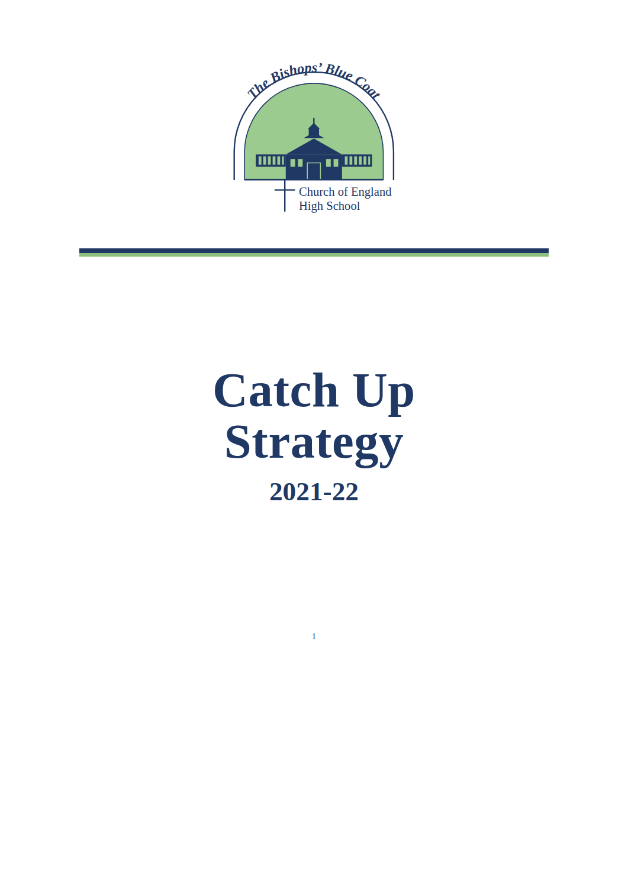The Bishops’ Blue Coat Church of England High School
Catch Up
Strategy
2021-22
1